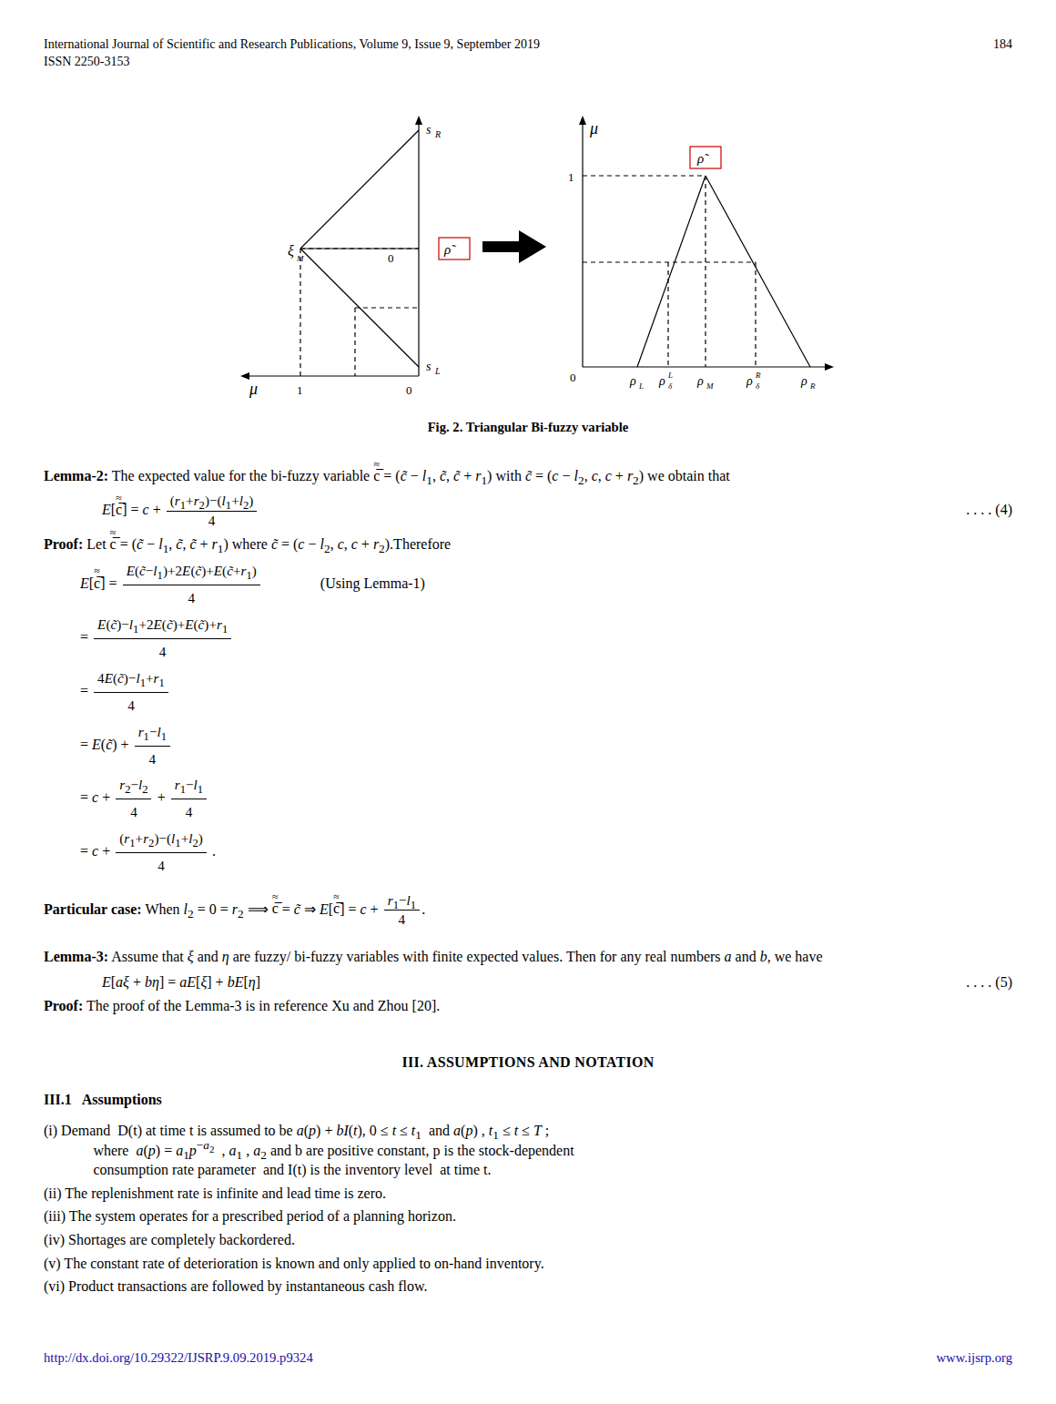International Journal of Scientific and Research Publications, Volume 9, Issue 9, September 2019
ISSN 2250-3153
184
s R s L μ 1 0 0 ξ M ρ̃ μ 1 0 ρ L ρ δ L ρ M ρ δ R ρ R ρ̃
Fig. 2. Triangular Bi-fuzzy variable
Lemma-2: The expected value for the bi-fuzzy variable c̅ = (c̃ − l1, c̃, c̃ + r1) with c̃ = (c − l2, c, c + r2) we obtain that
E[c̅] = c + (r1+r2)−(l1+l2) 4 . . . . (4)
Proof: Let c̅ = (c̃ − l1, c̃, c̃ + r1) where c̃ = (c − l2, c, c + r2).Therefore
E[c̅] = E(c̃−l1)+2E(c̃)+E(c̃+r1) 4(Using Lemma-1) = E(c̃)−l1+2E(c̃)+E(c̃)+r14 = 4E(c̃)−l1+r14 = E(c̃) + r1−l14 = c + r2−l24 + r1−l14 = c + (r1+r2)−(l1+l2) 4 .
Particular case: When l2 = 0 = r2 ⟹ c̅ = c̃ ⇒ E[c̅] = c + r1−l14.
Lemma-3: Assume that ξ and η are fuzzy/ bi-fuzzy variables with finite expected values. Then for any real numbers a and b, we have
E[aξ + bη] = aE[ξ] + bE[η] . . . . (5)
Proof: The proof of the Lemma-3 is in reference Xu and Zhou [20].
III. ASSUMPTIONS AND NOTATION
III.1 Assumptions
(i) Demand D(t) at time t is assumed to be a(p) + bI(t), 0 ≤ t ≤ t1 and a(p) , t1 ≤ t ≤ T ; where a(p) = a1p−a2 , a1 , a2 and b are positive constant, p is the stock-dependent consumption rate parameter and I(t) is the inventory level at time t.
(ii) The replenishment rate is infinite and lead time is zero.
(iii) The system operates for a prescribed period of a planning horizon.
(iv) Shortages are completely backordered.
(v) The constant rate of deterioration is known and only applied to on-hand inventory.
(vi) Product transactions are followed by instantaneous cash flow.
http://dx.doi.org/10.29322/IJSRP.9.09.2019.p9324 www.ijsrp.org